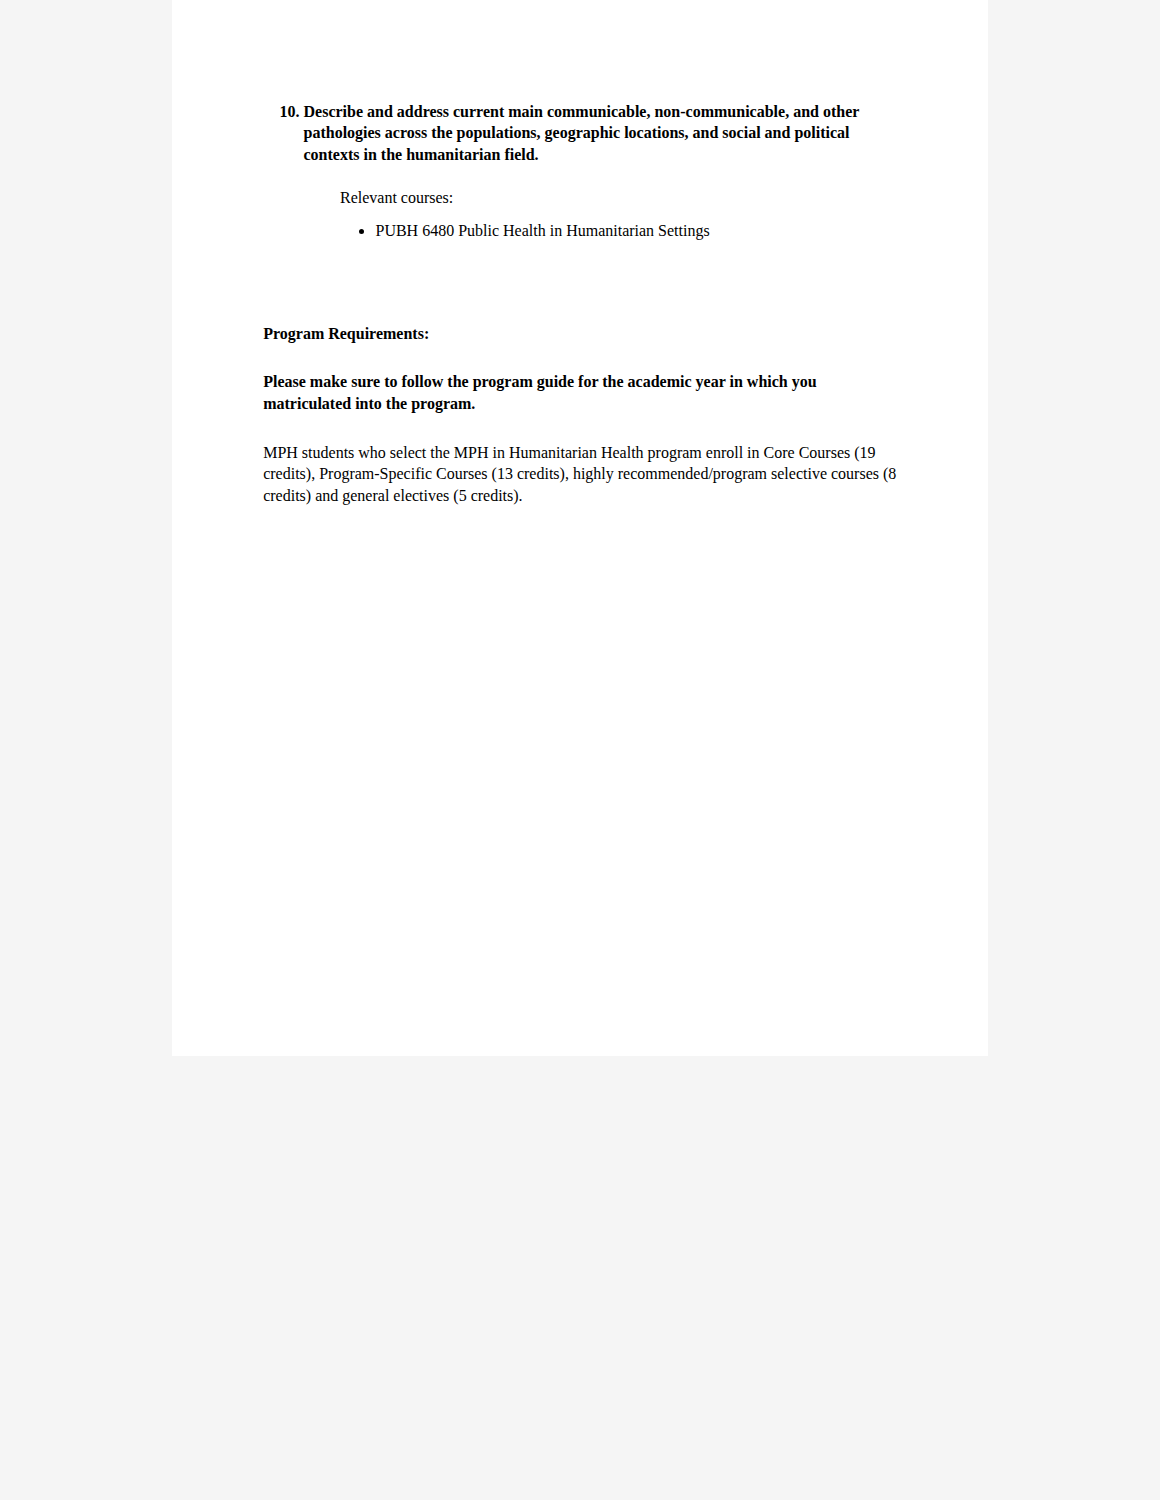Describe and address current main communicable, non-communicable, and other pathologies across the populations, geographic locations, and social and political contexts in the humanitarian field.
Relevant courses:
PUBH 6480 Public Health in Humanitarian Settings
Program Requirements:
Please make sure to follow the program guide for the academic year in which you matriculated into the program.
MPH students who select the MPH in Humanitarian Health program enroll in Core Courses (19 credits), Program-Specific Courses (13 credits), highly recommended/program selective courses (8 credits) and general electives (5 credits).